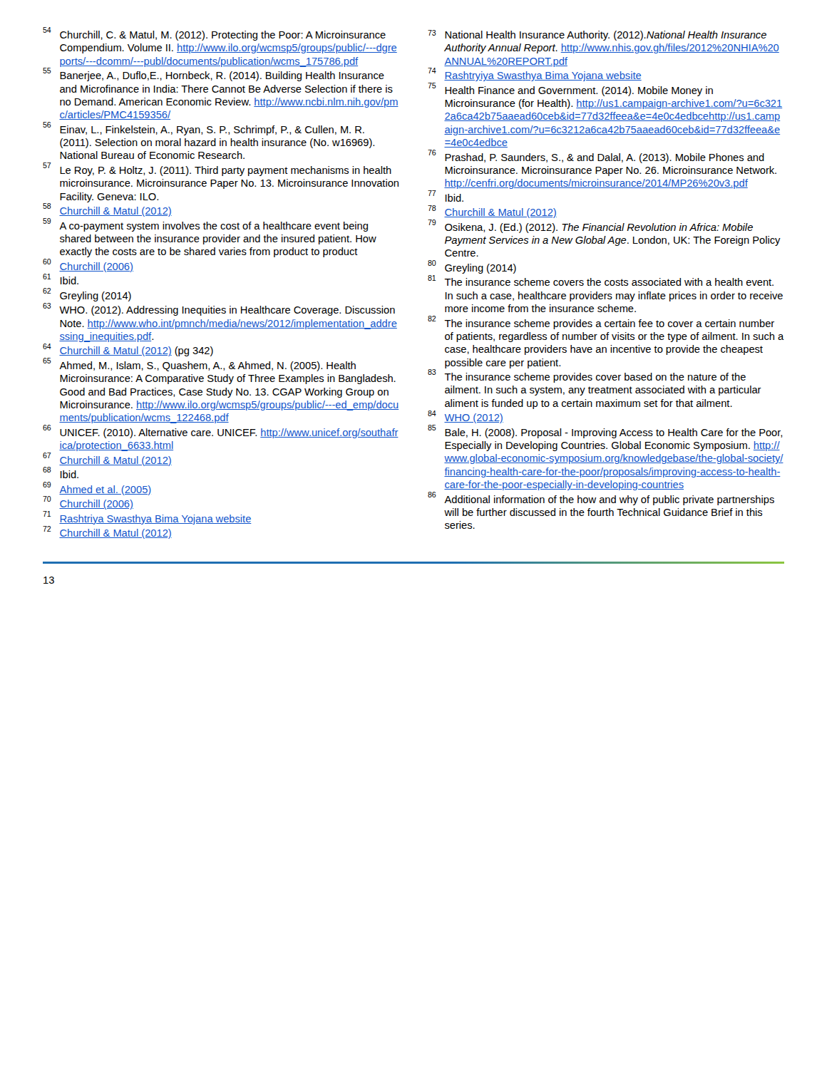Churchill, C. & Matul, M. (2012). Protecting the Poor: A Microinsurance Compendium. Volume II. http://www.ilo.org/wcmsp5/groups/public/---dgreports/---dcomm/---publ/documents/publication/wcms_175786.pdf
Banerjee, A., Duflo,E., Hornbeck, R. (2014). Building Health Insurance and Microfinance in India: There Cannot Be Adverse Selection if there is no Demand. American Economic Review. http://www.ncbi.nlm.nih.gov/pmc/articles/PMC4159356/
Einav, L., Finkelstein, A., Ryan, S. P., Schrimpf, P., & Cullen, M. R. (2011). Selection on moral hazard in health insurance (No. w16969). National Bureau of Economic Research.
Le Roy, P. & Holtz, J. (2011). Third party payment mechanisms in health microinsurance. Microinsurance Paper No. 13. Microinsurance Innovation Facility. Geneva: ILO.
Churchill & Matul (2012)
A co-payment system involves the cost of a healthcare event being shared between the insurance provider and the insured patient. How exactly the costs are to be shared varies from product to product
Churchill (2006)
Ibid.
Greyling (2014)
WHO. (2012). Addressing Inequities in Healthcare Coverage. Discussion Note. http://www.who.int/pmnch/media/news/2012/implementation_addressing_inequities.pdf.
Churchill & Matul (2012) (pg 342)
Ahmed, M., Islam, S., Quashem, A., & Ahmed, N. (2005). Health Microinsurance: A Comparative Study of Three Examples in Bangladesh. Good and Bad Practices, Case Study No. 13. CGAP Working Group on Microinsurance. http://www.ilo.org/wcmsp5/groups/public/---ed_emp/documents/publication/wcms_122468.pdf
UNICEF. (2010). Alternative care. UNICEF. http://www.unicef.org/southafrica/protection_6633.html
Churchill & Matul (2012)
Ibid.
Ahmed et al. (2005)
Churchill (2006)
Rashtriya Swasthya Bima Yojana website
Churchill & Matul (2012)
National Health Insurance Authority. (2012).National Health Insurance Authority Annual Report. http://www.nhis.gov.gh/files/2012%20NHIA%20ANNUAL%20REPORT.pdf
Rashtryiya Swasthya Bima Yojana website
Health Finance and Government. (2014). Mobile Money in Microinsurance (for Health). http://us1.campaign-archive1.com/?u=6c3212a6ca42b75aaead60ceb&id=77d32ffeea&e=4e0c4edbce http://us1.campaign-archive1.com/?u=6c3212a6ca42b75aaead60ceb&id=77d32ffeea&e=4e0c4edbce
Prashad, P. Saunders, S., & and Dalal, A. (2013). Mobile Phones and Microinsurance. Microinsurance Paper No. 26. Microinsurance Network. http://cenfri.org/documents/microinsurance/2014/MP26%20v3.pdf
Ibid.
Churchill & Matul (2012)
Osikena, J. (Ed.) (2012). The Financial Revolution in Africa: Mobile Payment Services in a New Global Age. London, UK: The Foreign Policy Centre.
Greyling (2014)
The insurance scheme covers the costs associated with a health event. In such a case, healthcare providers may inflate prices in order to receive more income from the insurance scheme.
The insurance scheme provides a certain fee to cover a certain number of patients, regardless of number of visits or the type of ailment. In such a case, healthcare providers have an incentive to provide the cheapest possible care per patient.
The insurance scheme provides cover based on the nature of the ailment. In such a system, any treatment associated with a particular aliment is funded up to a certain maximum set for that ailment.
WHO (2012)
Bale, H. (2008). Proposal - Improving Access to Health Care for the Poor, Especially in Developing Countries. Global Economic Symposium. http://www.global-economic-symposium.org/knowledgebase/the-global-society/financing-health-care-for-the-poor/proposals/improving-access-to-health-care-for-the-poor-especially-in-developing-countries
Additional information of the how and why of public private partnerships will be further discussed in the fourth Technical Guidance Brief in this series.
13